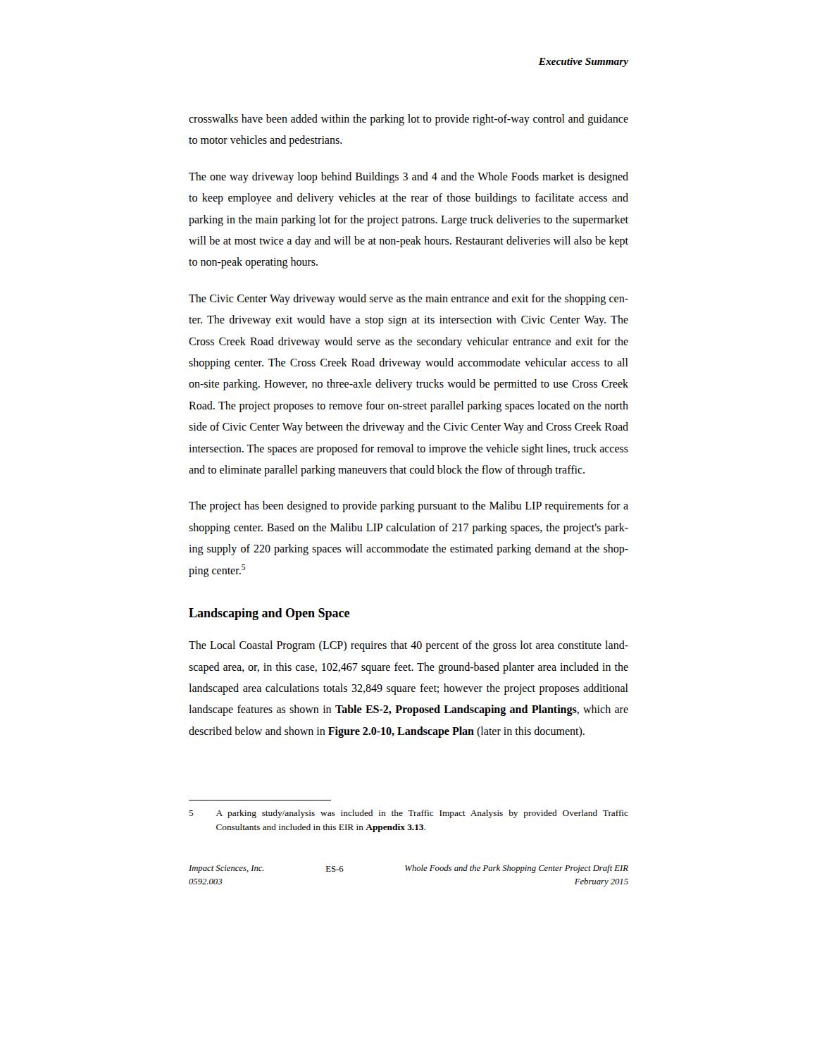Executive Summary
crosswalks have been added within the parking lot to provide right-of-way control and guidance to motor vehicles and pedestrians.
The one way driveway loop behind Buildings 3 and 4 and the Whole Foods market is designed to keep employee and delivery vehicles at the rear of those buildings to facilitate access and parking in the main parking lot for the project patrons. Large truck deliveries to the supermarket will be at most twice a day and will be at non-peak hours. Restaurant deliveries will also be kept to non-peak operating hours.
The Civic Center Way driveway would serve as the main entrance and exit for the shopping center. The driveway exit would have a stop sign at its intersection with Civic Center Way. The Cross Creek Road driveway would serve as the secondary vehicular entrance and exit for the shopping center. The Cross Creek Road driveway would accommodate vehicular access to all on-site parking. However, no three-axle delivery trucks would be permitted to use Cross Creek Road. The project proposes to remove four on-street parallel parking spaces located on the north side of Civic Center Way between the driveway and the Civic Center Way and Cross Creek Road intersection. The spaces are proposed for removal to improve the vehicle sight lines, truck access and to eliminate parallel parking maneuvers that could block the flow of through traffic.
The project has been designed to provide parking pursuant to the Malibu LIP requirements for a shopping center. Based on the Malibu LIP calculation of 217 parking spaces, the project's parking supply of 220 parking spaces will accommodate the estimated parking demand at the shopping center.5
Landscaping and Open Space
The Local Coastal Program (LCP) requires that 40 percent of the gross lot area constitute landscaped area, or, in this case, 102,467 square feet. The ground-based planter area included in the landscaped area calculations totals 32,849 square feet; however the project proposes additional landscape features as shown in Table ES-2, Proposed Landscaping and Plantings, which are described below and shown in Figure 2.0-10, Landscape Plan (later in this document).
5
A parking study/analysis was included in the Traffic Impact Analysis by provided Overland Traffic Consultants and included in this EIR in Appendix 3.13.
Impact Sciences, Inc.
0592.003
ES-6
Whole Foods and the Park Shopping Center Project Draft EIR
February 2015